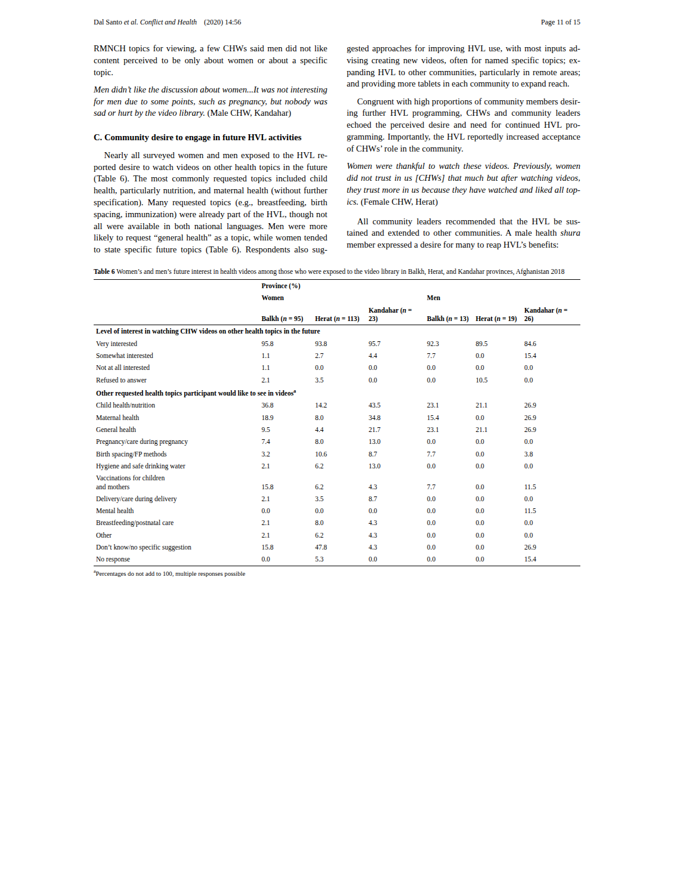Dal Santo et al. Conflict and Health (2020) 14:56
Page 11 of 15
RMNCH topics for viewing, a few CHWs said men did not like content perceived to be only about women or about a specific topic.
Men didn’t like the discussion about women...It was not interesting for men due to some points, such as pregnancy, but nobody was sad or hurt by the video library. (Male CHW, Kandahar)
C. Community desire to engage in future HVL activities
Nearly all surveyed women and men exposed to the HVL reported desire to watch videos on other health topics in the future (Table 6). The most commonly requested topics included child health, particularly nutrition, and maternal health (without further specification). Many requested topics (e.g., breastfeeding, birth spacing, immunization) were already part of the HVL, though not all were available in both national languages. Men were more likely to request “general health” as a topic, while women tended to state specific future topics (Table 6). Respondents also suggested approaches for improving HVL use, with most inputs advising creating new videos, often for named specific topics; expanding HVL to other communities, particularly in remote areas; and providing more tablets in each community to expand reach.
Congruent with high proportions of community members desiring further HVL programming, CHWs and community leaders echoed the perceived desire and need for continued HVL programming. Importantly, the HVL reportedly increased acceptance of CHWs’ role in the community.
Women were thankful to watch these videos. Previously, women did not trust in us [CHWs] that much but after watching videos, they trust more in us because they have watched and liked all topics. (Female CHW, Herat)
All community leaders recommended that the HVL be sustained and extended to other communities. A male health shura member expressed a desire for many to reap HVL’s benefits:
Table 6 Women’s and men’s future interest in health videos among those who were exposed to the video library in Balkh, Herat, and Kandahar provinces, Afghanistan 2018
| | Province (%) |
| --- | --- |
| | Women | Men |
| | Balkh ( n = 95) | Herat ( n = 113) | Kandahar ( n = 23) | Balkh ( n = 13) | Herat ( n = 19) | Kandahar ( n = 26) |
| Level of interest in watching CHW videos on other health topics in the future |
| Very interested | 95.8 | 93.8 | 95.7 | 92.3 | 89.5 | 84.6 |
| Somewhat interested | 1.1 | 2.7 | 4.4 | 7.7 | 0.0 | 15.4 |
| Not at all interested | 1.1 | 0.0 | 0.0 | 0.0 | 0.0 | 0.0 |
| Refused to answer | 2.1 | 3.5 | 0.0 | 0.0 | 10.5 | 0.0 |
| Other requested health topics participant would like to see in videos a |
| Child health/nutrition | 36.8 | 14.2 | 43.5 | 23.1 | 21.1 | 26.9 |
| Maternal health | 18.9 | 8.0 | 34.8 | 15.4 | 0.0 | 26.9 |
| General health | 9.5 | 4.4 | 21.7 | 23.1 | 21.1 | 26.9 |
| Pregnancy/care during pregnancy | 7.4 | 8.0 | 13.0 | 0.0 | 0.0 | 0.0 |
| Birth spacing/FP methods | 3.2 | 10.6 | 8.7 | 7.7 | 0.0 | 3.8 |
| Hygiene and safe drinking water | 2.1 | 6.2 | 13.0 | 0.0 | 0.0 | 0.0 |
| Vaccinations for children and mothers | 15.8 | 6.2 | 4.3 | 7.7 | 0.0 | 11.5 |
| Delivery/care during delivery | 2.1 | 3.5 | 8.7 | 0.0 | 0.0 | 0.0 |
| Mental health | 0.0 | 0.0 | 0.0 | 0.0 | 0.0 | 11.5 |
| Breastfeeding/postnatal care | 2.1 | 8.0 | 4.3 | 0.0 | 0.0 | 0.0 |
| Other | 2.1 | 6.2 | 4.3 | 0.0 | 0.0 | 0.0 |
| Don’t know/no specific suggestion | 15.8 | 47.8 | 4.3 | 0.0 | 0.0 | 26.9 |
| No response | 0.0 | 5.3 | 0.0 | 0.0 | 0.0 | 15.4 |
aPercentages do not add to 100, multiple responses possible